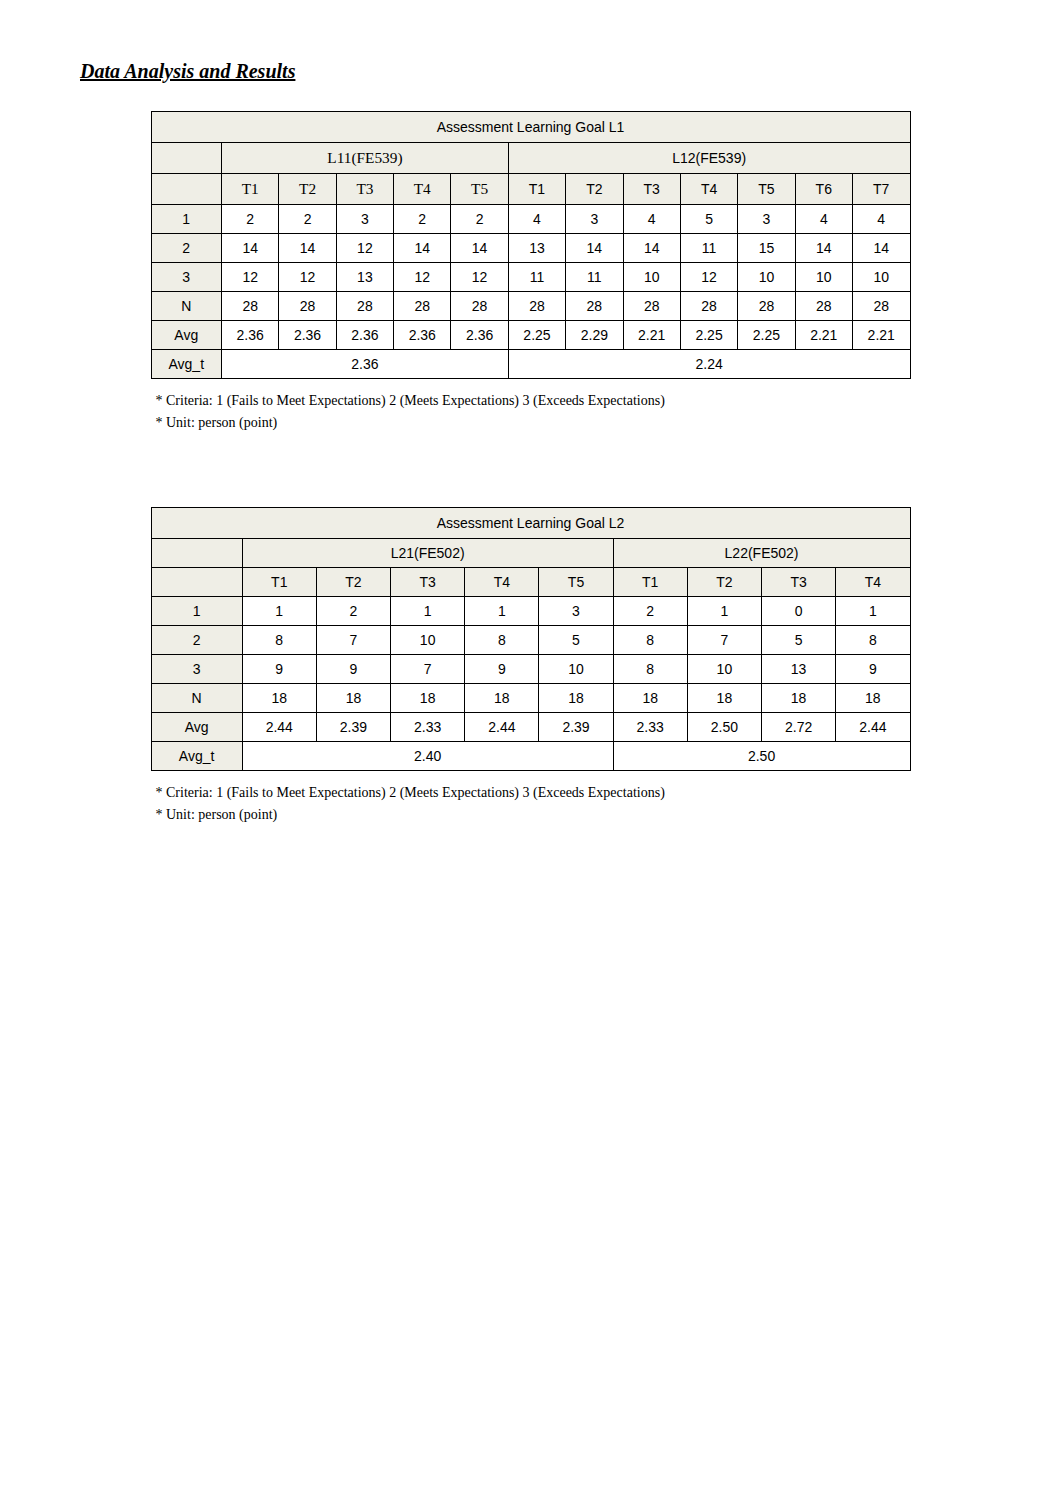Data Analysis and Results
Assessment Learning Goal L1
| | L11(FE539) | L12(FE539) |
| | T1 | T2 | T3 | T4 | T5 | T1 | T2 | T3 | T4 | T5 | T6 | T7 |
| 1 | 2 | 2 | 3 | 2 | 2 | 4 | 3 | 4 | 5 | 3 | 4 | 4 |
| 2 | 14 | 14 | 12 | 14 | 14 | 13 | 14 | 14 | 11 | 15 | 14 | 14 |
| 3 | 12 | 12 | 13 | 12 | 12 | 11 | 11 | 10 | 12 | 10 | 10 | 10 |
| N | 28 | 28 | 28 | 28 | 28 | 28 | 28 | 28 | 28 | 28 | 28 | 28 |
| Avg | 2.36 | 2.36 | 2.36 | 2.36 | 2.36 | 2.25 | 2.29 | 2.21 | 2.25 | 2.25 | 2.21 | 2.21 |
| Avg_t | 2.36 | 2.24 |
* Criteria: 1 (Fails to Meet Expectations) 2 (Meets Expectations) 3 (Exceeds Expectations)
* Unit: person (point)
Assessment Learning Goal L2
| | L21(FE502) | L22(FE502) |
| | T1 | T2 | T3 | T4 | T5 | T1 | T2 | T3 | T4 |
| 1 | 1 | 2 | 1 | 1 | 3 | 2 | 1 | 0 | 1 |
| 2 | 8 | 7 | 10 | 8 | 5 | 8 | 7 | 5 | 8 |
| 3 | 9 | 9 | 7 | 9 | 10 | 8 | 10 | 13 | 9 |
| N | 18 | 18 | 18 | 18 | 18 | 18 | 18 | 18 | 18 |
| Avg | 2.44 | 2.39 | 2.33 | 2.44 | 2.39 | 2.33 | 2.50 | 2.72 | 2.44 |
| Avg_t | 2.40 | 2.50 |
* Criteria: 1 (Fails to Meet Expectations) 2 (Meets Expectations) 3 (Exceeds Expectations)
* Unit: person (point)